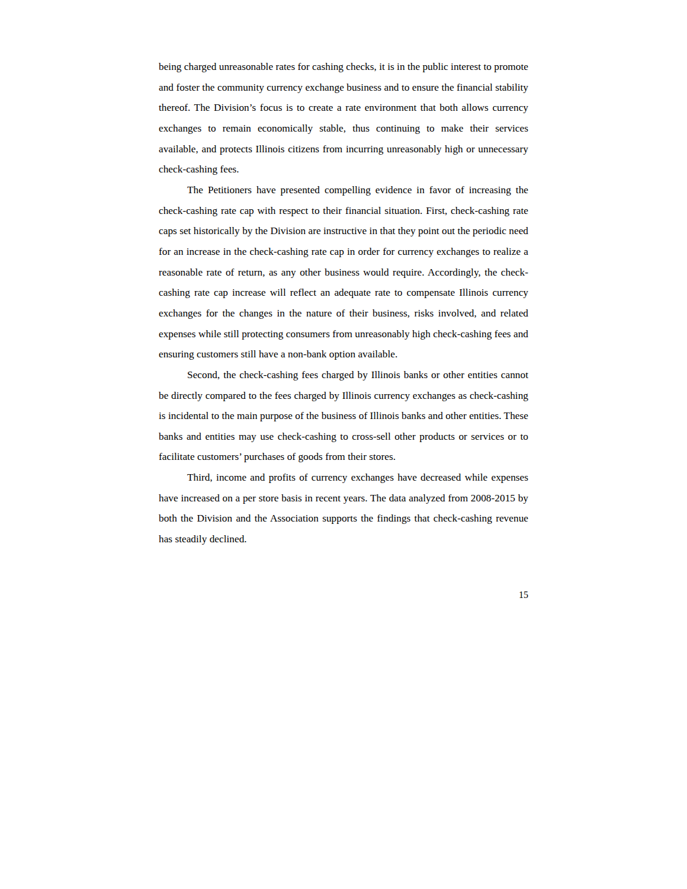being charged unreasonable rates for cashing checks, it is in the public interest to promote and foster the community currency exchange business and to ensure the financial stability thereof. The Division’s focus is to create a rate environment that both allows currency exchanges to remain economically stable, thus continuing to make their services available, and protects Illinois citizens from incurring unreasonably high or unnecessary check-cashing fees.
The Petitioners have presented compelling evidence in favor of increasing the check-cashing rate cap with respect to their financial situation. First, check-cashing rate caps set historically by the Division are instructive in that they point out the periodic need for an increase in the check-cashing rate cap in order for currency exchanges to realize a reasonable rate of return, as any other business would require. Accordingly, the check-cashing rate cap increase will reflect an adequate rate to compensate Illinois currency exchanges for the changes in the nature of their business, risks involved, and related expenses while still protecting consumers from unreasonably high check-cashing fees and ensuring customers still have a non-bank option available.
Second, the check-cashing fees charged by Illinois banks or other entities cannot be directly compared to the fees charged by Illinois currency exchanges as check-cashing is incidental to the main purpose of the business of Illinois banks and other entities. These banks and entities may use check-cashing to cross-sell other products or services or to facilitate customers’ purchases of goods from their stores.
Third, income and profits of currency exchanges have decreased while expenses have increased on a per store basis in recent years. The data analyzed from 2008-2015 by both the Division and the Association supports the findings that check-cashing revenue has steadily declined.
15